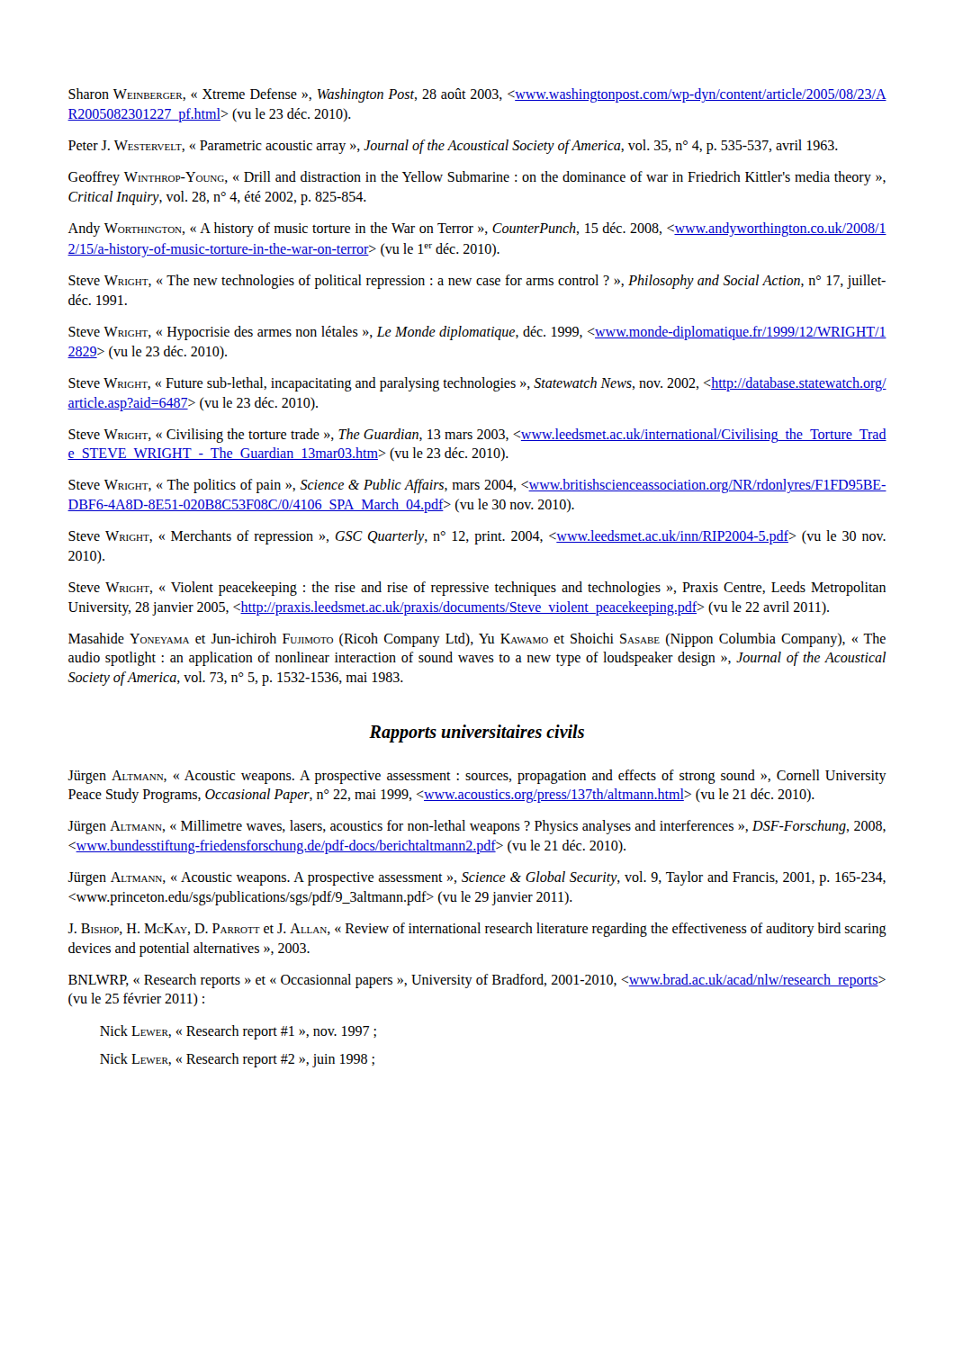Sharon Weinberger, « Xtreme Defense », Washington Post, 28 août 2003, <www.washingtonpost.com/wp-dyn/content/article/2005/08/23/AR2005082301227_pf.html> (vu le 23 déc. 2010).
Peter J. Westervelt, « Parametric acoustic array », Journal of the Acoustical Society of America, vol. 35, n° 4, p. 535-537, avril 1963.
Geoffrey Winthrop-Young, « Drill and distraction in the Yellow Submarine : on the dominance of war in Friedrich Kittler's media theory », Critical Inquiry, vol. 28, n° 4, été 2002, p. 825-854.
Andy Worthington, « A history of music torture in the War on Terror », CounterPunch, 15 déc. 2008, <www.andyworthington.co.uk/2008/12/15/a-history-of-music-torture-in-the-war-on-terror> (vu le 1er déc. 2010).
Steve Wright, « The new technologies of political repression : a new case for arms control ? », Philosophy and Social Action, n° 17, juillet-déc. 1991.
Steve Wright, « Hypocrisie des armes non létales », Le Monde diplomatique, déc. 1999, <www.monde-diplomatique.fr/1999/12/WRIGHT/12829> (vu le 23 déc. 2010).
Steve Wright, « Future sub-lethal, incapacitating and paralysing technologies », Statewatch News, nov. 2002, <http://database.statewatch.org/article.asp?aid=6487> (vu le 23 déc. 2010).
Steve Wright, « Civilising the torture trade », The Guardian, 13 mars 2003, <www.leedsmet.ac.uk/international/Civilising_the_Torture_Trade_STEVE_WRIGHT_-_The_Guardian_13mar03.htm> (vu le 23 déc. 2010).
Steve Wright, « The politics of pain », Science & Public Affairs, mars 2004, <www.britishscienceassociation.org/NR/rdonlyres/F1FD95BE-DBF6-4A8D-8E51-020B8C53F08C/0/4106_SPA_March_04.pdf> (vu le 30 nov. 2010).
Steve Wright, « Merchants of repression », GSC Quarterly, n° 12, print. 2004, <www.leedsmet.ac.uk/inn/RIP2004-5.pdf> (vu le 30 nov. 2010).
Steve Wright, « Violent peacekeeping : the rise and rise of repressive techniques and technologies », Praxis Centre, Leeds Metropolitan University, 28 janvier 2005, <http://praxis.leedsmet.ac.uk/praxis/documents/Steve_violent_peacekeeping.pdf> (vu le 22 avril 2011).
Masahide Yoneyama et Jun-ichiroh Fujimoto (Ricoh Company Ltd), Yu Kawamo et Shoichi Sasabe (Nippon Columbia Company), « The audio spotlight : an application of nonlinear interaction of sound waves to a new type of loudspeaker design », Journal of the Acoustical Society of America, vol. 73, n° 5, p. 1532-1536, mai 1983.
Rapports universitaires civils
Jürgen Altmann, « Acoustic weapons. A prospective assessment : sources, propagation and effects of strong sound », Cornell University Peace Study Programs, Occasional Paper, n° 22, mai 1999, <www.acoustics.org/press/137th/altmann.html> (vu le 21 déc. 2010).
Jürgen Altmann, « Millimetre waves, lasers, acoustics for non-lethal weapons ? Physics analyses and interferences », DSF-Forschung, 2008, <www.bundesstiftung-friedensforschung.de/pdf-docs/berichtaltmann2.pdf> (vu le 21 déc. 2010).
Jürgen Altmann, « Acoustic weapons. A prospective assessment », Science & Global Security, vol. 9, Taylor and Francis, 2001, p. 165-234, <www.princeton.edu/sgs/publications/sgs/pdf/9_3altmann.pdf> (vu le 29 janvier 2011).
J. Bishop, H. McKay, D. Parrott et J. Allan, « Review of international research literature regarding the effectiveness of auditory bird scaring devices and potential alternatives », 2003.
BNLWRP, « Research reports » et « Occasionnal papers », University of Bradford, 2001-2010, <www.brad.ac.uk/acad/nlw/research_reports> (vu le 25 février 2011) :
Nick Lewer, « Research report #1 », nov. 1997 ;
Nick Lewer, « Research report #2 », juin 1998 ;